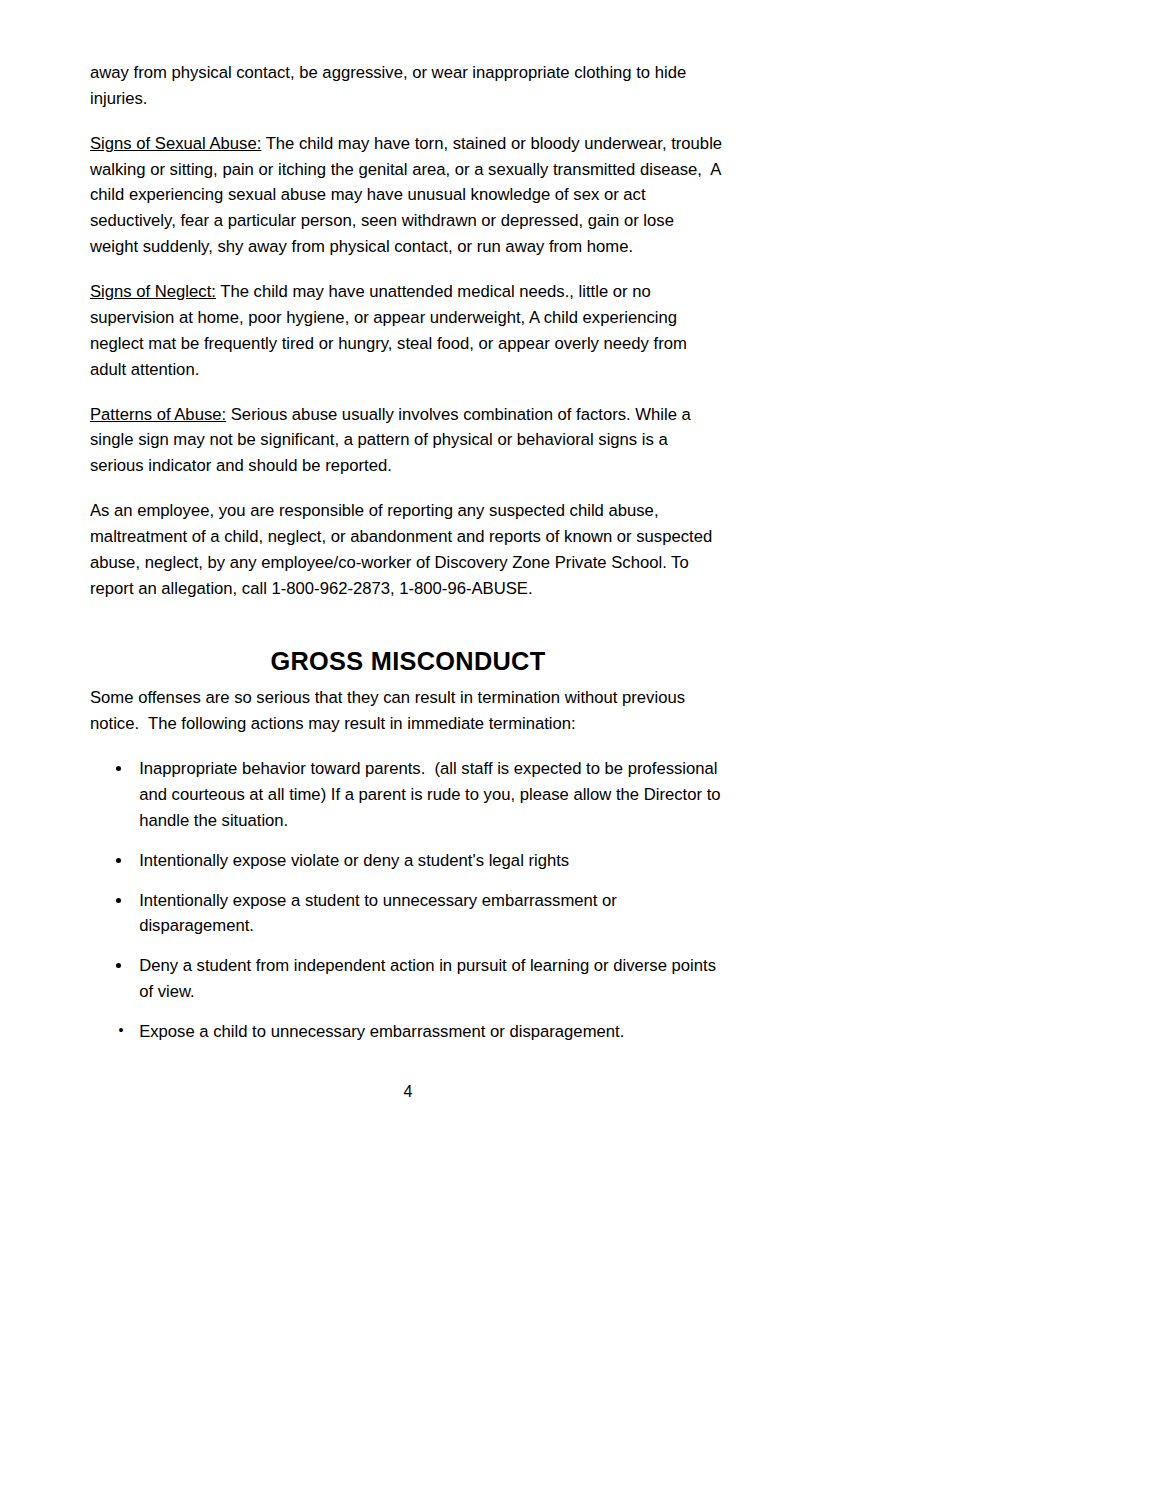away from physical contact, be aggressive, or wear inappropriate clothing to hide injuries.
Signs of Sexual Abuse: The child may have torn, stained or bloody underwear, trouble walking or sitting, pain or itching the genital area, or a sexually transmitted disease, A child experiencing sexual abuse may have unusual knowledge of sex or act seductively, fear a particular person, seen withdrawn or depressed, gain or lose weight suddenly, shy away from physical contact, or run away from home.
Signs of Neglect: The child may have unattended medical needs., little or no supervision at home, poor hygiene, or appear underweight, A child experiencing neglect mat be frequently tired or hungry, steal food, or appear overly needy from adult attention.
Patterns of Abuse: Serious abuse usually involves combination of factors. While a single sign may not be significant, a pattern of physical or behavioral signs is a serious indicator and should be reported.
As an employee, you are responsible of reporting any suspected child abuse, maltreatment of a child, neglect, or abandonment and reports of known or suspected abuse, neglect, by any employee/co-worker of Discovery Zone Private School. To report an allegation, call 1-800-962-2873, 1-800-96-ABUSE.
GROSS MISCONDUCT
Some offenses are so serious that they can result in termination without previous notice. The following actions may result in immediate termination:
Inappropriate behavior toward parents. (all staff is expected to be professional and courteous at all time) If a parent is rude to you, please allow the Director to handle the situation.
Intentionally expose violate or deny a student's legal rights
Intentionally expose a student to unnecessary embarrassment or disparagement.
Deny a student from independent action in pursuit of learning or diverse points of view.
Expose a child to unnecessary embarrassment or disparagement.
4